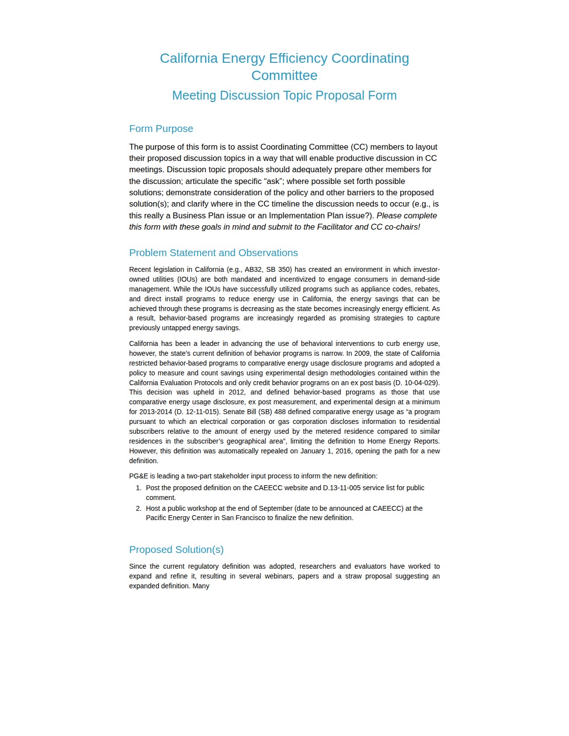California Energy Efficiency Coordinating Committee
Meeting Discussion Topic Proposal Form
Form Purpose
The purpose of this form is to assist Coordinating Committee (CC) members to layout their proposed discussion topics in a way that will enable productive discussion in CC meetings. Discussion topic proposals should adequately prepare other members for the discussion; articulate the specific “ask”; where possible set forth possible solutions; demonstrate consideration of the policy and other barriers to the proposed solution(s); and clarify where in the CC timeline the discussion needs to occur (e.g., is this really a Business Plan issue or an Implementation Plan issue?). Please complete this form with these goals in mind and submit to the Facilitator and CC co-chairs!
Problem Statement and Observations
Recent legislation in California (e.g., AB32, SB 350) has created an environment in which investor-owned utilities (IOUs) are both mandated and incentivized to engage consumers in demand-side management. While the IOUs have successfully utilized programs such as appliance codes, rebates, and direct install programs to reduce energy use in California, the energy savings that can be achieved through these programs is decreasing as the state becomes increasingly energy efficient. As a result, behavior-based programs are increasingly regarded as promising strategies to capture previously untapped energy savings.
California has been a leader in advancing the use of behavioral interventions to curb energy use, however, the state’s current definition of behavior programs is narrow. In 2009, the state of California restricted behavior-based programs to comparative energy usage disclosure programs and adopted a policy to measure and count savings using experimental design methodologies contained within the California Evaluation Protocols and only credit behavior programs on an ex post basis (D. 10-04-029). This decision was upheld in 2012, and defined behavior-based programs as those that use comparative energy usage disclosure, ex post measurement, and experimental design at a minimum for 2013-2014 (D. 12-11-015). Senate Bill (SB) 488 defined comparative energy usage as “a program pursuant to which an electrical corporation or gas corporation discloses information to residential subscribers relative to the amount of energy used by the metered residence compared to similar residences in the subscriber’s geographical area”, limiting the definition to Home Energy Reports. However, this definition was automatically repealed on January 1, 2016, opening the path for a new definition.
PG&E is leading a two-part stakeholder input process to inform the new definition:
Post the proposed definition on the CAEECC website and D.13-11-005 service list for public comment.
Host a public workshop at the end of September (date to be announced at CAEECC) at the Pacific Energy Center in San Francisco to finalize the new definition.
Proposed Solution(s)
Since the current regulatory definition was adopted, researchers and evaluators have worked to expand and refine it, resulting in several webinars, papers and a straw proposal suggesting an expanded definition. Many